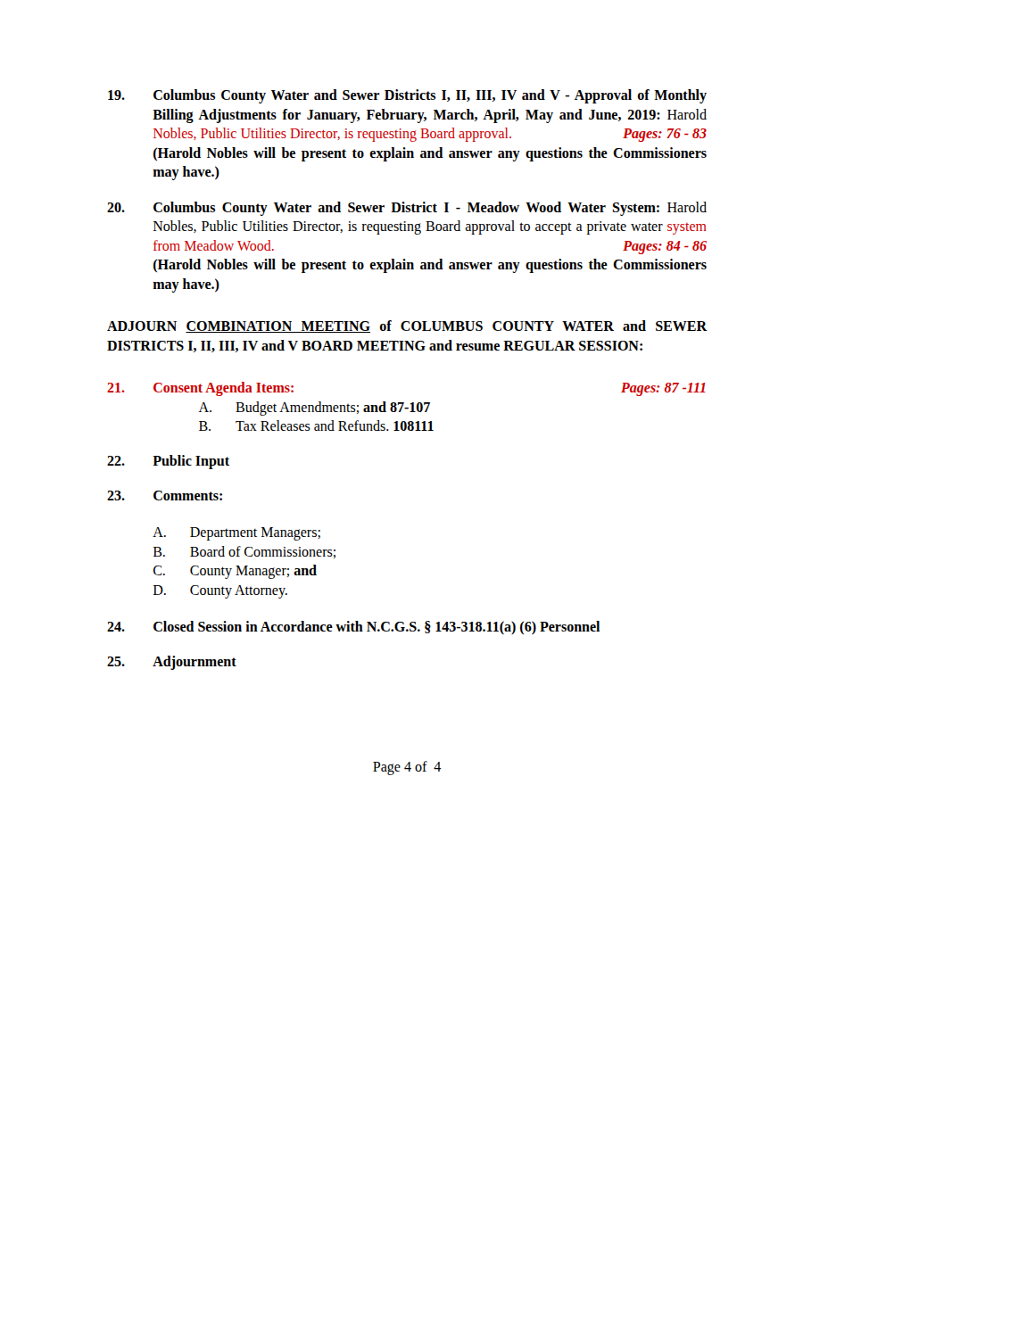19.
Columbus County Water and Sewer Districts I, II, III, IV and V - Approval of Monthly Billing Adjustments for January, February, March, April, May and June, 2019: Harold Nobles, Public Utilities Director, is requesting Board approval. Pages: 76 - 83
(Harold Nobles will be present to explain and answer any questions the Commissioners may have.)
20.
Columbus County Water and Sewer District I - Meadow Wood Water System: Harold Nobles, Public Utilities Director, is requesting Board approval to accept a private water system from Meadow Wood. Pages: 84 - 86
(Harold Nobles will be present to explain and answer any questions the Commissioners may have.)
ADJOURN COMBINATION MEETING of COLUMBUS COUNTY WATER and SEWER DISTRICTS I, II, III, IV and V BOARD MEETING and resume REGULAR SESSION:
21.
Consent Agenda Items: Pages: 87 -111
A.
Budget Amendments; and 87-107
B.
Tax Releases and Refunds. 108111
22.
Public Input
23.
Comments:
A.
Department Managers;
B.
Board of Commissioners;
C.
County Manager; and
D.
County Attorney.
24.
Closed Session in Accordance with N.C.G.S. § 143-318.11(a) (6) Personnel
25.
Adjournment
Page 4 of 4